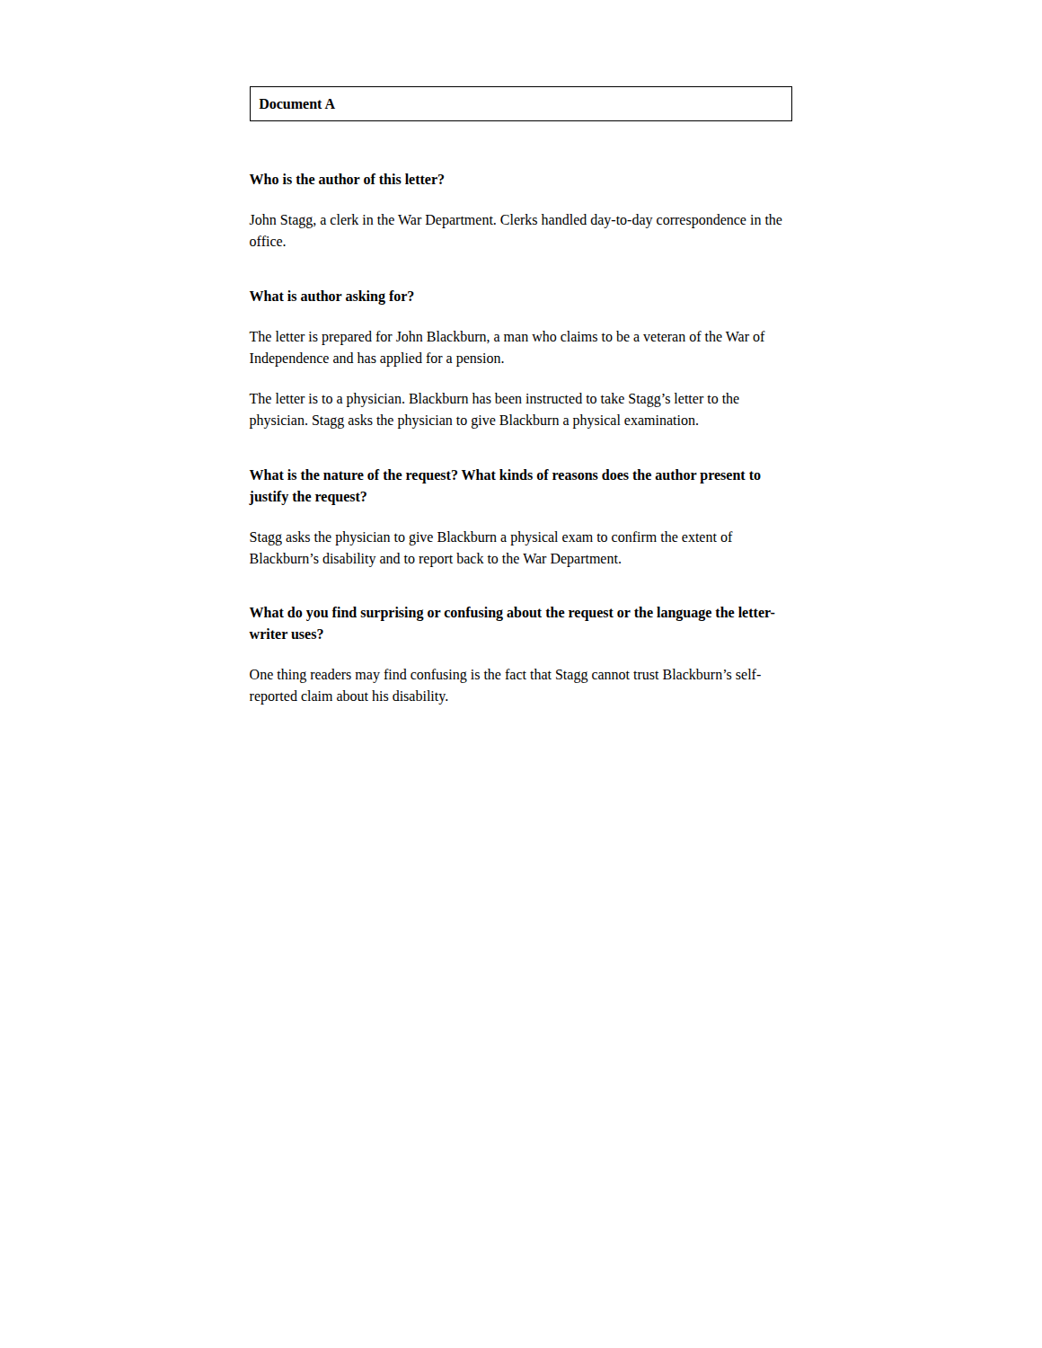Document A
Who is the author of this letter?
John Stagg, a clerk in the War Department. Clerks handled day-to-day correspondence in the office.
What is author asking for?
The letter is prepared for John Blackburn, a man who claims to be a veteran of the War of Independence and has applied for a pension.
The letter is to a physician. Blackburn has been instructed to take Stagg’s letter to the physician. Stagg asks the physician to give Blackburn a physical examination.
What is the nature of the request? What kinds of reasons does the author present to justify the request?
Stagg asks the physician to give Blackburn a physical exam to confirm the extent of Blackburn’s disability and to report back to the War Department.
What do you find surprising or confusing about the request or the language the letter-writer uses?
One thing readers may find confusing is the fact that Stagg cannot trust Blackburn’s self-reported claim about his disability.